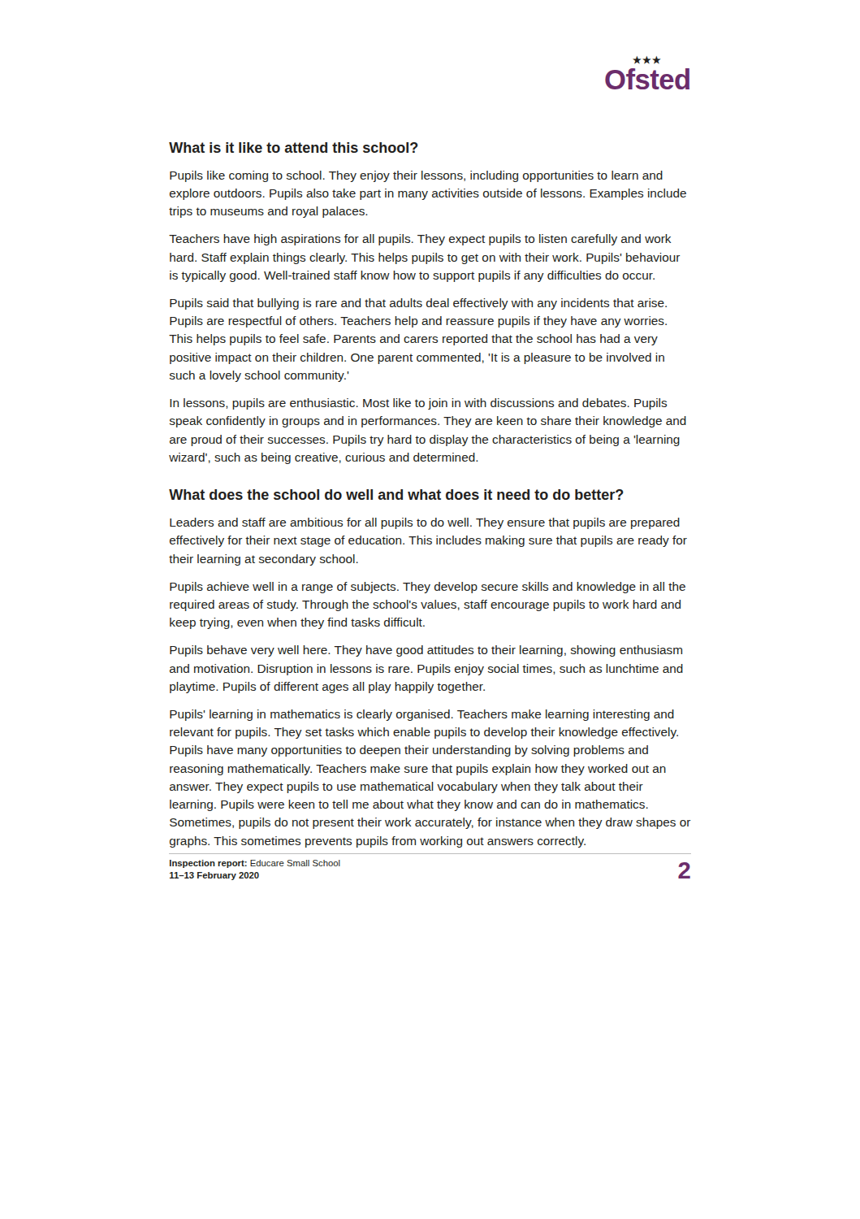★★★
Ofsted
What is it like to attend this school?
Pupils like coming to school. They enjoy their lessons, including opportunities to learn and explore outdoors. Pupils also take part in many activities outside of lessons. Examples include trips to museums and royal palaces.
Teachers have high aspirations for all pupils. They expect pupils to listen carefully and work hard. Staff explain things clearly. This helps pupils to get on with their work. Pupils' behaviour is typically good. Well-trained staff know how to support pupils if any difficulties do occur.
Pupils said that bullying is rare and that adults deal effectively with any incidents that arise. Pupils are respectful of others. Teachers help and reassure pupils if they have any worries. This helps pupils to feel safe. Parents and carers reported that the school has had a very positive impact on their children. One parent commented, 'It is a pleasure to be involved in such a lovely school community.'
In lessons, pupils are enthusiastic. Most like to join in with discussions and debates. Pupils speak confidently in groups and in performances. They are keen to share their knowledge and are proud of their successes. Pupils try hard to display the characteristics of being a 'learning wizard', such as being creative, curious and determined.
What does the school do well and what does it need to do better?
Leaders and staff are ambitious for all pupils to do well. They ensure that pupils are prepared effectively for their next stage of education. This includes making sure that pupils are ready for their learning at secondary school.
Pupils achieve well in a range of subjects. They develop secure skills and knowledge in all the required areas of study. Through the school's values, staff encourage pupils to work hard and keep trying, even when they find tasks difficult.
Pupils behave very well here. They have good attitudes to their learning, showing enthusiasm and motivation. Disruption in lessons is rare. Pupils enjoy social times, such as lunchtime and playtime. Pupils of different ages all play happily together.
Pupils' learning in mathematics is clearly organised. Teachers make learning interesting and relevant for pupils. They set tasks which enable pupils to develop their knowledge effectively. Pupils have many opportunities to deepen their understanding by solving problems and reasoning mathematically. Teachers make sure that pupils explain how they worked out an answer. They expect pupils to use mathematical vocabulary when they talk about their learning. Pupils were keen to tell me about what they know and can do in mathematics. Sometimes, pupils do not present their work accurately, for instance when they draw shapes or graphs. This sometimes prevents pupils from working out answers correctly.
Inspection report: Educare Small School
11–13 February 2020
2